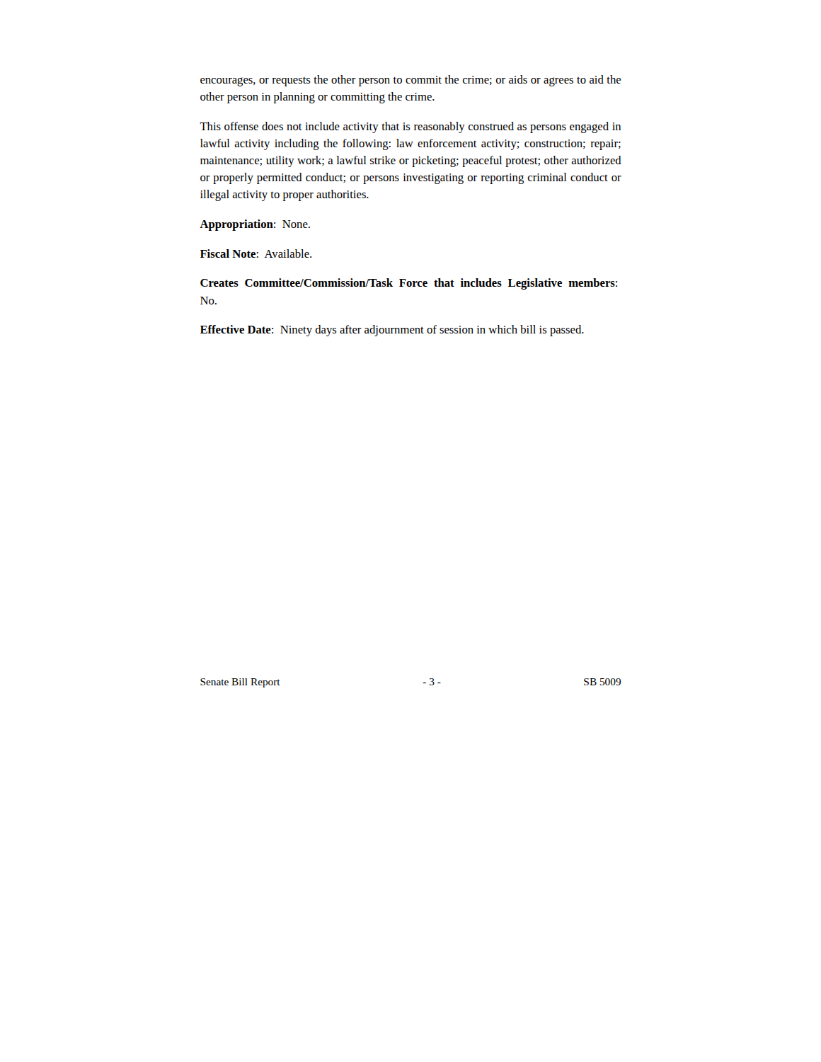encourages, or requests the other person to commit the crime; or aids or agrees to aid the other person in planning or committing the crime.
This offense does not include activity that is reasonably construed as persons engaged in lawful activity including the following: law enforcement activity; construction; repair; maintenance; utility work; a lawful strike or picketing; peaceful protest; other authorized or properly permitted conduct; or persons investigating or reporting criminal conduct or illegal activity to proper authorities.
Appropriation: None.
Fiscal Note: Available.
Creates Committee/Commission/Task Force that includes Legislative members: No.
Effective Date: Ninety days after adjournment of session in which bill is passed.
Senate Bill Report
- 3 -
SB 5009